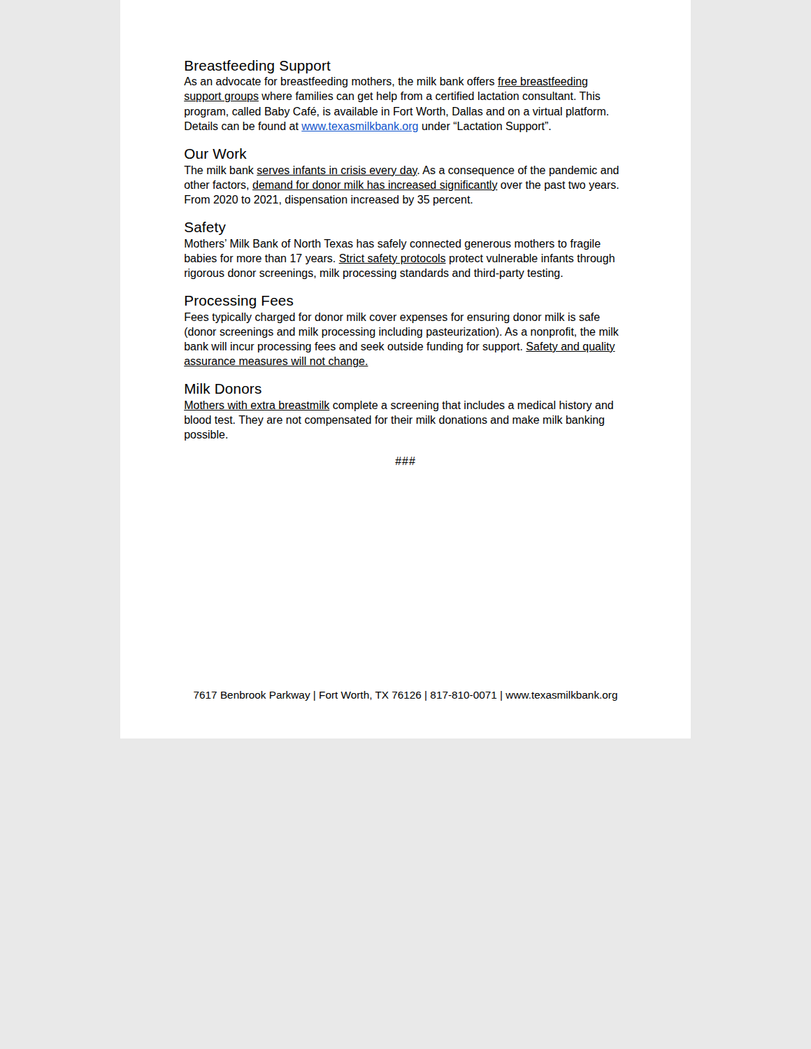Breastfeeding Support
As an advocate for breastfeeding mothers, the milk bank offers free breastfeeding support groups where families can get help from a certified lactation consultant. This program, called Baby Café, is available in Fort Worth, Dallas and on a virtual platform. Details can be found at www.texasmilkbank.org under “Lactation Support”.
Our Work
The milk bank serves infants in crisis every day. As a consequence of the pandemic and other factors, demand for donor milk has increased significantly over the past two years. From 2020 to 2021, dispensation increased by 35 percent.
Safety
Mothers’ Milk Bank of North Texas has safely connected generous mothers to fragile babies for more than 17 years. Strict safety protocols protect vulnerable infants through rigorous donor screenings, milk processing standards and third-party testing.
Processing Fees
Fees typically charged for donor milk cover expenses for ensuring donor milk is safe (donor screenings and milk processing including pasteurization). As a nonprofit, the milk bank will incur processing fees and seek outside funding for support. Safety and quality assurance measures will not change.
Milk Donors
Mothers with extra breastmilk complete a screening that includes a medical history and blood test. They are not compensated for their milk donations and make milk banking possible.
###
7617 Benbrook Parkway | Fort Worth, TX 76126 | 817-810-0071 | www.texasmilkbank.org